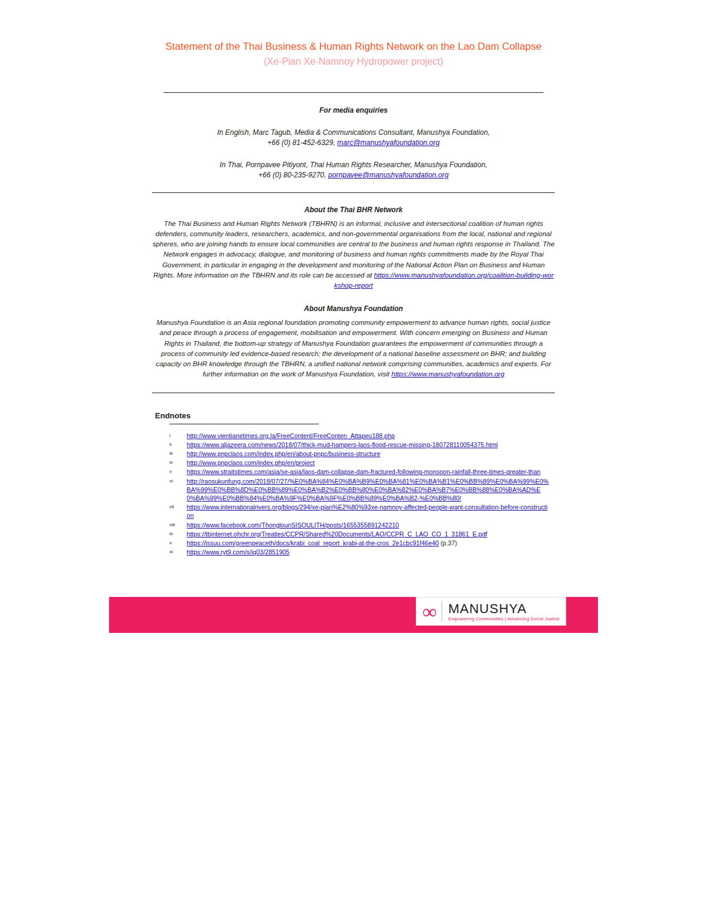Statement of the Thai Business & Human Rights Network on the Lao Dam Collapse (Xe-Pian Xe-Namnoy Hydropower project)
For media enquiries
In English, Marc Tagub, Media & Communications Consultant, Manushya Foundation,
+66 (0) 81-452-6329, marc@manushyafoundation.org
In Thai, Pornpavee Pitiyont, Thai Human Rights Researcher, Manushya Foundation,
+66 (0) 80-235-9270, pornpavee@manushyafoundation.org
About the Thai BHR Network
The Thai Business and Human Rights Network (TBHRN) is an informal, inclusive and intersectional coalition of human rights defenders, community leaders, researchers, academics, and non-governmental organisations from the local, national and regional spheres, who are joining hands to ensure local communities are central to the business and human rights response in Thailand. The Network engages in advocacy, dialogue, and monitoring of business and human rights commitments made by the Royal Thai Government, in particular in engaging in the development and monitoring of the National Action Plan on Business and Human Rights. More information on the TBHRN and its role can be accessed at https://www.manushyafoundation.org/coalition-building-workshop-report
About Manushya Foundation
Manushya Foundation is an Asia regional foundation promoting community empowerment to advance human rights, social justice and peace through a process of engagement, mobilisation and empowerment. With concern emerging on Business and Human Rights in Thailand, the bottom-up strategy of Manushya Foundation guarantees the empowerment of communities through a process of community led evidence-based research; the development of a national baseline assessment on BHR; and building capacity on BHR knowledge through the TBHRN, a unified national network comprising communities, academics and experts. For further information on the work of Manushya Foundation, visit https://www.manushyafoundation.org
Endnotes
| i | http://www.vientianetimes.org.la/FreeContent/FreeConten_Attapeu188.php |
| ii | https://www.aljazeera.com/news/2018/07/thick-mud-hampers-laos-flood-rescue-missing-180728110054375.html |
| iii | http://www.pnpclaos.com/index.php/en/about-pnpc/business-structure |
| iv | http://www.pnpclaos.com/index.php/en/project |
| v | https://www.straitstimes.com/asia/se-asia/laos-dam-collapse-dam-fractured-following-monsoon-rainfall-three-times-greater-than |
| vi | http://raosukunfung.com/2018/07/27/%E0%BA%84%E0%BA%B9%E0%BA%81%E0%BA%B1%E0%BB%89%E0%BA%99%E0%BA%99%E0%BB%8D%E0%BB%89%E0%BA%B2%E0%BB%80%E0%BA%82%E0%BA%B7%E0%BB%88%E0%BA%AD%E0%BA%99%E0%BB%84%E0%BA%9F%E0%BA%9F%E0%BB%89%E0%BA%B2-%E0%BB%80/ |
| vii | https://www.internationalrivers.org/blogs/294/xe-pian%E2%80%93xe-namnoy-affected-people-want-consultation-before-construction |
| viii | https://www.facebook.com/ThonglounSISOULITH/posts/1655355891242210 |
| ix | https://tbinternet.ohchr.org/Treaties/CCPR/Shared%20Documents/LAO/CCPR_C_LAO_CO_1_31861_E.pdf |
| x | https://issuu.com/greenpeaceth/docs/krabi_coal_report_krabi-at-the-cros_2e1cbc91f46e40 (p.37) |
| xi | https://www.ryt9.com/s/iq03/2851905 |
∞
MANUSHYA
Empowering Communities | Advancing Social Justice